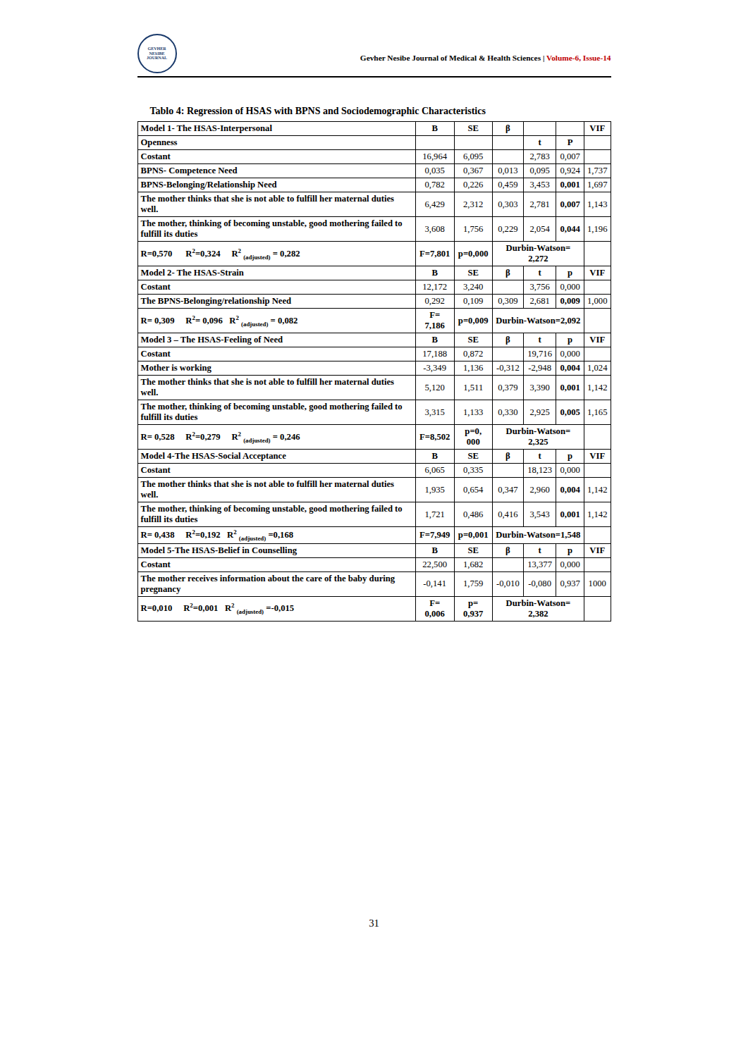GEVHER
NESIBE
JOURNAL
Gevher Nesibe Journal of Medical & Health Sciences | Volume-6, Issue-14
Tablo 4: Regression of HSAS with BPNS and Sociodemographic Characteristics
| Model 1- The HSAS-Interpersonal | B | SE | β | | | VIF |
| Openness | | | | t | P | |
| Costant | 16,964 | 6,095 | | 2,783 | 0,007 | |
| BPNS- Competence Need | 0,035 | 0,367 | 0,013 | 0,095 | 0,924 | 1,737 |
| BPNS-Belonging/Relationship Need | 0,782 | 0,226 | 0,459 | 3,453 | 0,001 | 1,697 |
| The mother thinks that she is not able to fulfill her maternal duties well. | 6,429 | 2,312 | 0,303 | 2,781 | 0,007 | 1,143 |
| The mother, thinking of becoming unstable, good mothering failed to fulfill its duties | 3,608 | 1,756 | 0,229 | 2,054 | 0,044 | 1,196 |
| R=0,570 R 2 =0,324 R 2 (adjusted) = 0,282 | F=7,801 | p=0,000 | Durbin-Watson= 2,272 | |
| Model 2- The HSAS-Strain | B | SE | β | t | p | VIF |
| Costant | 12,172 | 3,240 | | 3,756 | 0,000 | |
| The BPNS-Belonging/relationship Need | 0,292 | 0,109 | 0,309 | 2,681 | 0,009 | 1,000 |
| R= 0,309 R 2 = 0,096 R 2 (adjusted) = 0,082 | F= 7,186 | p=0,009 | Durbin-Watson=2,092 | |
| Model 3 – The HSAS-Feeling of Need | B | SE | β | t | p | VIF |
| Costant | 17,188 | 0,872 | | 19,716 | 0,000 | |
| Mother is working | -3,349 | 1,136 | -0,312 | -2,948 | 0,004 | 1,024 |
| The mother thinks that she is not able to fulfill her maternal duties well. | 5,120 | 1,511 | 0,379 | 3,390 | 0,001 | 1,142 |
| The mother, thinking of becoming unstable, good mothering failed to fulfill its duties | 3,315 | 1,133 | 0,330 | 2,925 | 0,005 | 1,165 |
| R= 0,528 R 2 =0,279 R 2 (adjusted) = 0,246 | F=8,502 | p=0, 000 | Durbin-Watson= 2,325 | |
| Model 4-The HSAS-Social Acceptance | B | SE | β | t | p | VIF |
| Costant | 6,065 | 0,335 | | 18,123 | 0,000 | |
| The mother thinks that she is not able to fulfill her maternal duties well. | 1,935 | 0,654 | 0,347 | 2,960 | 0,004 | 1,142 |
| The mother, thinking of becoming unstable, good mothering failed to fulfill its duties | 1,721 | 0,486 | 0,416 | 3,543 | 0,001 | 1,142 |
| R= 0,438 R 2 =0,192 R 2 (adjusted) =0,168 | F=7,949 | p=0,001 | Durbin-Watson=1,548 | |
| Model 5-The HSAS-Belief in Counselling | B | SE | β | t | p | VIF |
| Costant | 22,500 | 1,682 | | 13,377 | 0,000 | |
| The mother receives information about the care of the baby during pregnancy | -0,141 | 1,759 | -0,010 | -0,080 | 0,937 | 1000 |
| R=0,010 R 2 =0,001 R 2 (adjusted) =-0,015 | F= 0,006 | p= 0,937 | Durbin-Watson= 2,382 | |
31